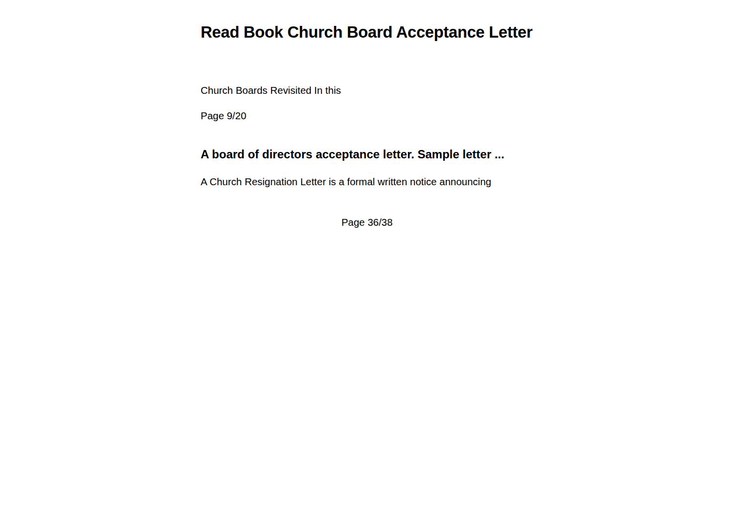Read Book Church Board Acceptance Letter
Church Boards Revisited In this
Page 9/20
A board of directors acceptance letter. Sample letter ...
A Church Resignation Letter is a formal written notice announcing
Page 36/38